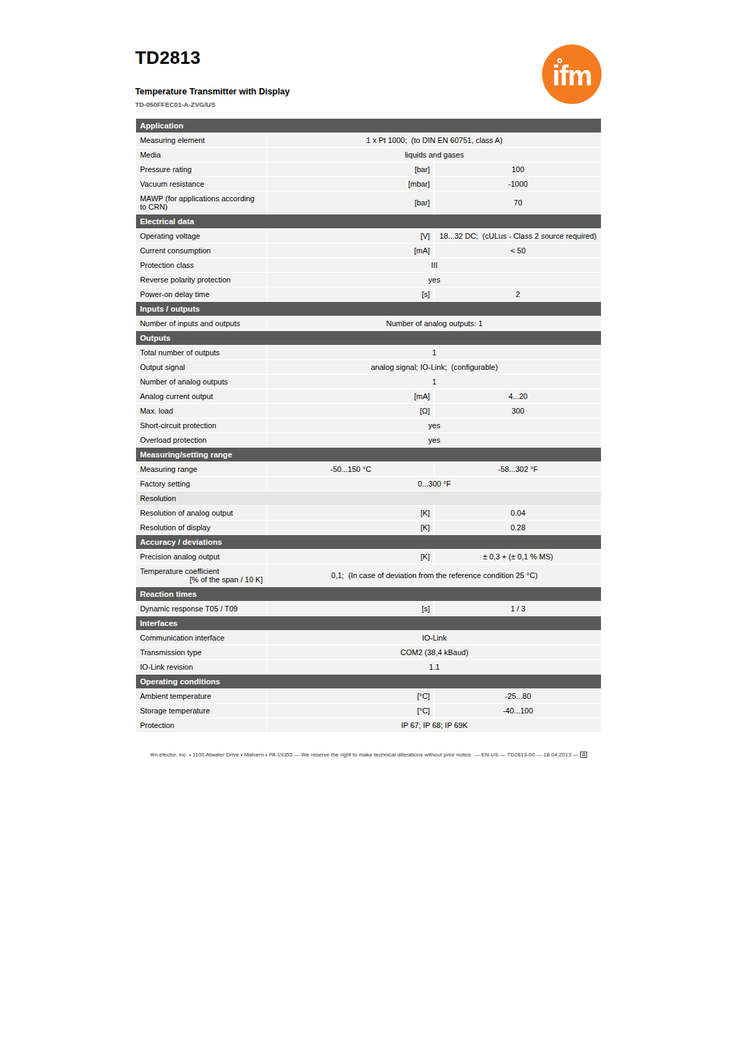TD2813
ifm
Temperature Transmitter with Display
TD-050FFEC01-A-ZVG/US
| Application |
| Measuring element | 1 x Pt 1000; (to DIN EN 60751, class A) |
| Media | liquids and gases |
| Pressure rating | [bar] | 100 |
| Vacuum resistance | [mbar] | -1000 |
| MAWP (for applications according to CRN) | [bar] | 70 |
| Electrical data |
| Operating voltage | [V] | 18...32 DC; (cULus - Class 2 source required) |
| Current consumption | [mA] | < 50 |
| Protection class | III |
| Reverse polarity protection | yes |
| Power-on delay time | [s] | 2 |
| Inputs / outputs |
| Number of inputs and outputs | Number of analog outputs: 1 |
| Outputs |
| Total number of outputs | 1 |
| Output signal | analog signal; IO-Link; (configurable) |
| Number of analog outputs | 1 |
| Analog current output | [mA] | 4...20 |
| Max. load | [Ω] | 300 |
| Short-circuit protection | yes |
| Overload protection | yes |
| Measuring/setting range |
| Measuring range | -50...150 °C | -58...302 °F |
| Factory setting | 0...300 °F |
| Resolution |
| Resolution of analog output | [K] | 0.04 |
| Resolution of display | [K] | 0.28 |
| Accuracy / deviations |
| Precision analog output | [K] | ± 0,3 + (± 0,1 % MS) |
| Temperature coefficient [% of the span / 10 K] | 0,1; (In case of deviation from the reference condition 25 °C) |
| Reaction times |
| Dynamic response T05 / T09 | [s] | 1 / 3 |
| Interfaces |
| Communication interface | IO-Link |
| Transmission type | COM2 (38,4 kBaud) |
| IO-Link revision | 1.1 |
| Operating conditions |
| Ambient temperature | [°C] | -25...80 |
| Storage temperature | [°C] | -40...100 |
| Protection | IP 67; IP 68; IP 69K |
ifm efector, inc. • 1100 Atwater Drive • Malvern • PA 19355 — We reserve the right to make technical alterations without prior notice. — EN-US — TD2813-00 — 18.04.2013 — ♻